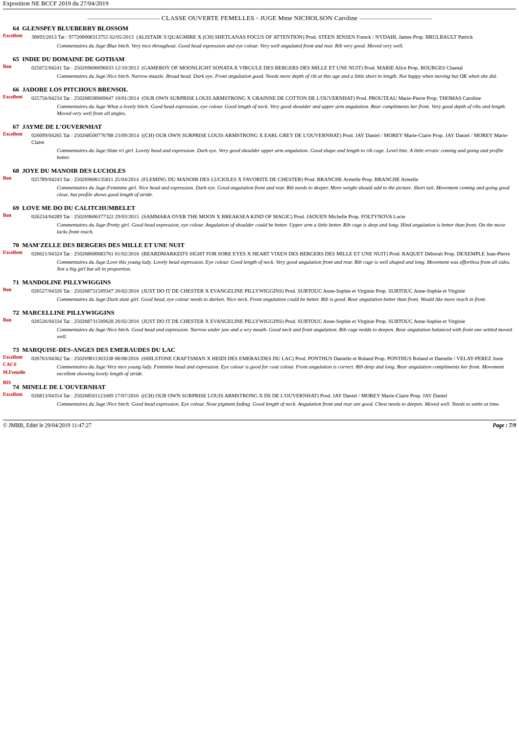Exposition NE BCCF 2019 du 27/04/2019
———————————— CLASSE OUVERTE FEMELLES - JUGE Mme NICHOLSON Caroline ————————————
64 GLENSPEY BLUEBERRY BLOSSOM
Excellent
30693/2013 Tat : 977200008313755 02/05/2013 (ALISTAIR´S QUAGMIRE X (CH) SHETLANAS FOCUS OF ATTENTION) Prod. STEEN JENSEN Franck / NYDAHL James Prop. BRULBAULT Patrick
Commentaires du Juge:Blue bitch. Very nice throughout. Good head expression and eye colour. Very well angulated front and rear. Rib very good. Moved very well.
65 INDIE DU DOMAINE DE GOTHAM
Bon
025672/04241 Tat : 250269606096033 12/10/2013 (GAMEBOY OF MOONLIGHT SONATA X VIRGULE DES BERGERS DES MILLE ET UNE NUIT) Prod. MARIE Alice Prop. BOURGES Chantal
Commentaires du Juge:Nice bitch. Narrow muzzle. Broad head. Dark eye. Front angulation good. Needs more depth of rib at this age and a little short in length. Not happy when moving but OK when she did.
66 JADORE LOS PITCHOUS BRENSOL
Excellent
025756/04234 Tat : 250268500669647 10/01/2014 (OUR OWN SURPRISE LOUIS ARMSTRONG X GRAINNE DE COTTON DE L'OUVERNHAT) Prod. PROUTEAU Marie-Pierre Prop. THOMAS Caroline
Commentaires du Juge:What a lovely bitch. Good head expression, eye colour. Good length of neck. Very good shoulder and upper arm angulation. Rear compliments her front. Very good depth of ribs and length. Moved very well from all angles.
67 JAYME DE L'OUVERNHAT
Excellent
026099/04265 Tat : 250268500776788 23/09/2014 ((CH) OUR OWN SURPRISE LOUIS ARMSTRONG X EARL GREY DE L'OUVERNHAT) Prod. JAY Daniel / MOREY Marie-Claire Prop. JAY Daniel / MOREY Marie-Claire
Commentaires du Juge:Slate tri girl. Lovely head and expression. Dark eye. Very good shoulder upper arm angulation. Good shape and length to rib cage. Level bite. A little erratic coming and going and profile better.
68 JOYE DU MANOIR DES LUCIOLES
Bon
025789/04243 Tat : 250269606135811 25/04/2014 (FLEMING DU MANOIR DES LUCIOLES X FAVORITE DE CHESTER) Prod. BRANCHE Armelle Prop. BRANCHE Armelle
Commentaires du Juge:Feminine girl. Nice head and expression. Dark eye. Good angulation front and rear. Rib needs to deeper. More weight should add to the picture. Short tail. Movement coming and going good close, but profile shows good length of stride.
69 LOVE ME DO DU CALITCHUMBELET
Bon
026234/04289 Tat : 250269606377322 29/03/2015 (SAMMARA OVER THE MOON X BREAKSEA KIND OF MAGIC) Prod. JAOUEN Michelle Prop. FOLTYNOVA Lucie
Commentaires du Juge:Pretty girl. Good head expression, eye colour. Angulation of shoulder could be better. Upper arm a little better. Rib cage is deep and long. Hind angulation is better than front. On the move lacks front reach.
70 MAM'ZELLE DES BERGERS DES MILLE ET UNE NUIT
Excellent
026621/04324 Tat : 250268600083761 01/02/2016 (BEARDMARKED'S SIGHT FOR SORE EYES X HEART VIXEN DES BERGERS DES MILLE ET UNE NUIT) Prod. RAQUET Déborah Prop. DEXEMPLE Jean-Pierre
Commentaires du Juge:Love this young lady. Lovely head expression. Eye colour. Good length of neck. Very good angulation front and rear. Rib cage is well shaped and long. Movement was effortless from all sides. Not a big girl but all in proportion.
71 MANDOLINE PILLYWIGGINS
Bon
026527/04326 Tat : 250268731569347 26/02/2016 (JUST DO IT DE CHESTER X EVANGELINE PILLYWIGGINS) Prod. SURTOUC Anne-Sophie et Virginie Prop. SURTOUC Anne-Sophie et Virginie
Commentaires du Juge:Dark slate girl. Good head, eye colour needs to darken. Nice neck. Front angulation could be better. Rib is good. Rear angulation better than front. Would like more reach in front.
72 MARCELLINE PILLYWIGGINS
Bon
026526/04334 Tat : 250268731569628 26/02/2016 (JUST DO IT DE CHESTER X EVANGELINE PILLYWIGGINS) Prod. SURTOUC Anne-Sophie et Virginie Prop. SURTOUC Anne-Sophie et Virginie
Commentaires du Juge:Nice bitch. Good head and expression. Narrow under jaw and a wry mouth. Good neck and front angulation. Rib cage nedds to deepen. Rear angulation balanced with front one settled moved well.
73 MARQUISE-DES-ANGES DES EMERAUDES DU LAC
1
ExcellentCACS M.Femelle BIS
026763/04362 Tat : 250269811303338 08/08/2016 (SHILSTONE CRAFTSMAN X HEIDI DES EMERAUDES DU LAC) Prod. PONTHUS Danielle et Roland Prop. PONTHUS Roland et Danielle / VELAY-PEREZ Josie
Commentaires du Juge:Very nice young lady. Feminine head and expression. Eye colour is good for coat colour. Front angulation is correct. Rib deep and long. Rear angulation compliments her front. Movement excellent showing lovely length of stride.
74 MINELE DE L'OUVERNHAT
Excellent
026813/04354 Tat : 250268501121669 17/07/2016 ((CH) OUR OWN SURPRISE LOUIS ARMSTRONG X DS DE L'OUVERNHAT) Prod. JAY Daniel / MOREY Marie-Claire Prop. JAY Daniel
Commentaires du Juge:Nice bitch. Good head expression. Eye colour. Nose pigment fading. Good length of neck. Angulation front and rear are good. Chest needs to deepen. Moved well. Needs to settle at time.
© JMBB, Edité le 29/04/2019 11:47:27
Page : 7/9